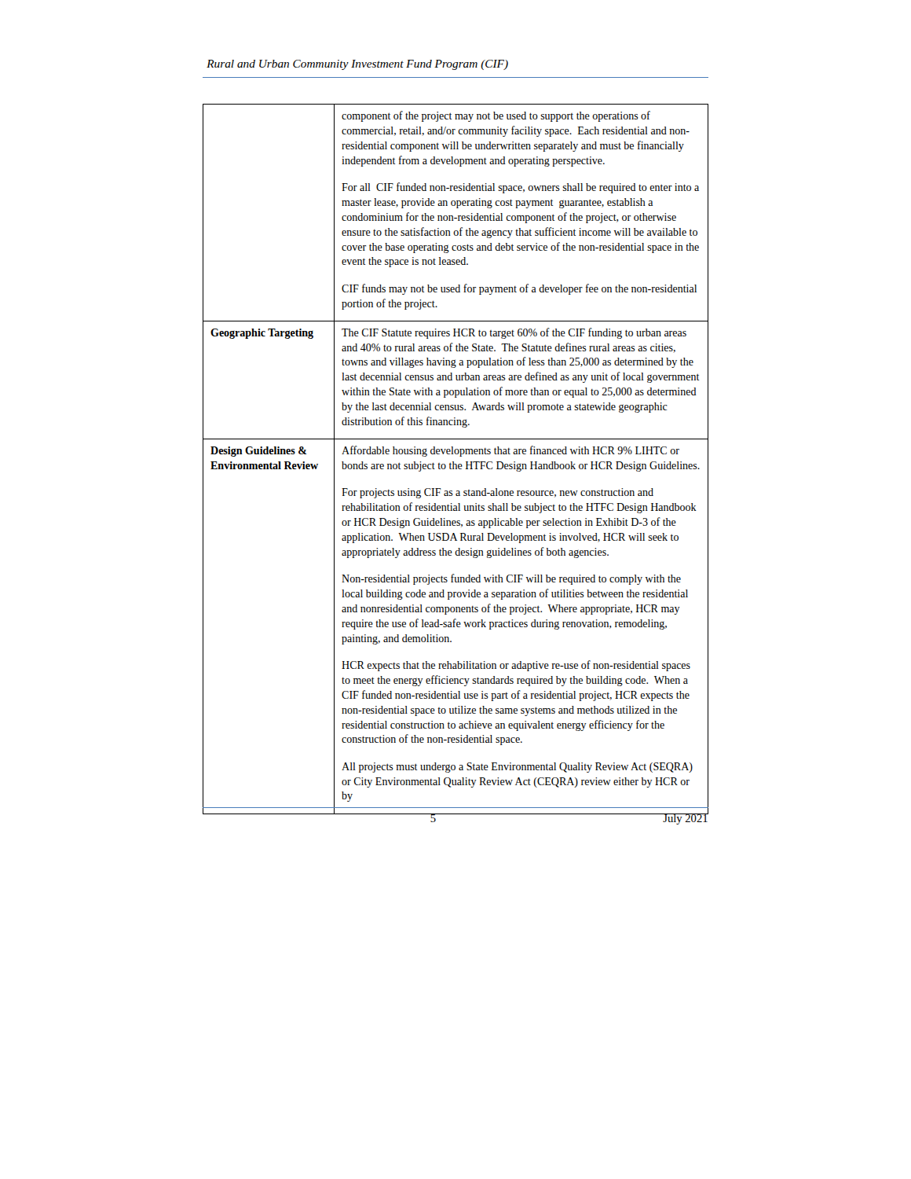Rural and Urban Community Investment Fund Program (CIF)
| | component of the project may not be used to support the operations of commercial, retail, and/or community facility space. Each residential and non-residential component will be underwritten separately and must be financially independent from a development and operating perspective. For all CIF funded non-residential space, owners shall be required to enter into a master lease, provide an operating cost payment guarantee, establish a condominium for the non-residential component of the project, or otherwise ensure to the satisfaction of the agency that sufficient income will be available to cover the base operating costs and debt service of the non-residential space in the event the space is not leased. CIF funds may not be used for payment of a developer fee on the non-residential portion of the project. |
| Geographic Targeting | The CIF Statute requires HCR to target 60% of the CIF funding to urban areas and 40% to rural areas of the State. The Statute defines rural areas as cities, towns and villages having a population of less than 25,000 as determined by the last decennial census and urban areas are defined as any unit of local government within the State with a population of more than or equal to 25,000 as determined by the last decennial census. Awards will promote a statewide geographic distribution of this financing. |
| Design Guidelines & Environmental Review | Affordable housing developments that are financed with HCR 9% LIHTC or bonds are not subject to the HTFC Design Handbook or HCR Design Guidelines. For projects using CIF as a stand-alone resource, new construction and rehabilitation of residential units shall be subject to the HTFC Design Handbook or HCR Design Guidelines, as applicable per selection in Exhibit D-3 of the application. When USDA Rural Development is involved, HCR will seek to appropriately address the design guidelines of both agencies. Non-residential projects funded with CIF will be required to comply with the local building code and provide a separation of utilities between the residential and nonresidential components of the project. Where appropriate, HCR may require the use of lead-safe work practices during renovation, remodeling, painting, and demolition. HCR expects that the rehabilitation or adaptive re-use of non-residential spaces to meet the energy efficiency standards required by the building code. When a CIF funded non-residential use is part of a residential project, HCR expects the non-residential space to utilize the same systems and methods utilized in the residential construction to achieve an equivalent energy efficiency for the construction of the non-residential space. All projects must undergo a State Environmental Quality Review Act (SEQRA) or City Environmental Quality Review Act (CEQRA) review either by HCR or by |
5 July 2021